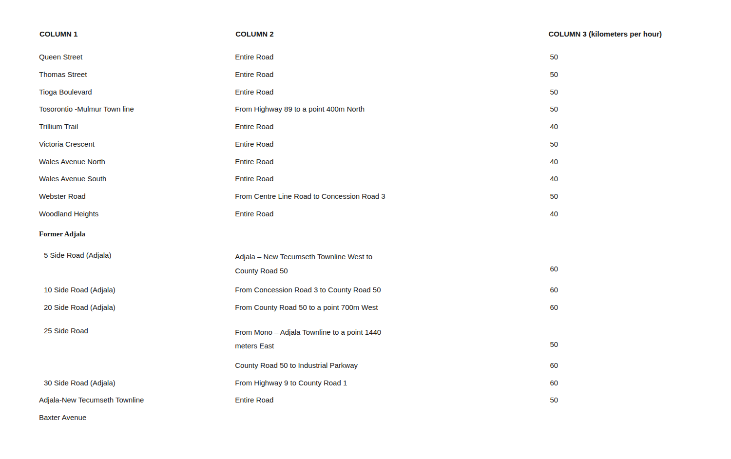| COLUMN 1 | COLUMN 2 | COLUMN 3 (kilometers per hour) |
| --- | --- | --- |
| Queen Street | Entire Road | 50 |
| Thomas Street | Entire Road | 50 |
| Tioga Boulevard | Entire Road | 50 |
| Tosorontio -Mulmur Town line | From Highway 89 to a point 400m North | 50 |
| Trillium Trail | Entire Road | 40 |
| Victoria Crescent | Entire Road | 50 |
| Wales Avenue North | Entire Road | 40 |
| Wales Avenue South | Entire Road | 40 |
| Webster Road | From Centre Line Road to Concession Road 3 | 50 |
| Woodland Heights | Entire Road | 40 |
| Former Adjala | | |
| 5 Side Road (Adjala) | Adjala – New Tecumseth Townline West to County Road 50 | 60 |
| 10 Side Road (Adjala) | From Concession Road 3 to County Road 50 | 60 |
| 20 Side Road (Adjala) | From County Road 50 to a point 700m West | 60 |
| 25 Side Road | From Mono – Adjala Townline to a point 1440 meters East | 50 |
| | County Road 50 to Industrial Parkway | 60 |
| 30 Side Road (Adjala) | From Highway 9 to County Road 1 | 60 |
| Adjala-New Tecumseth Townline | Entire Road | 50 |
| Baxter Avenue | | |